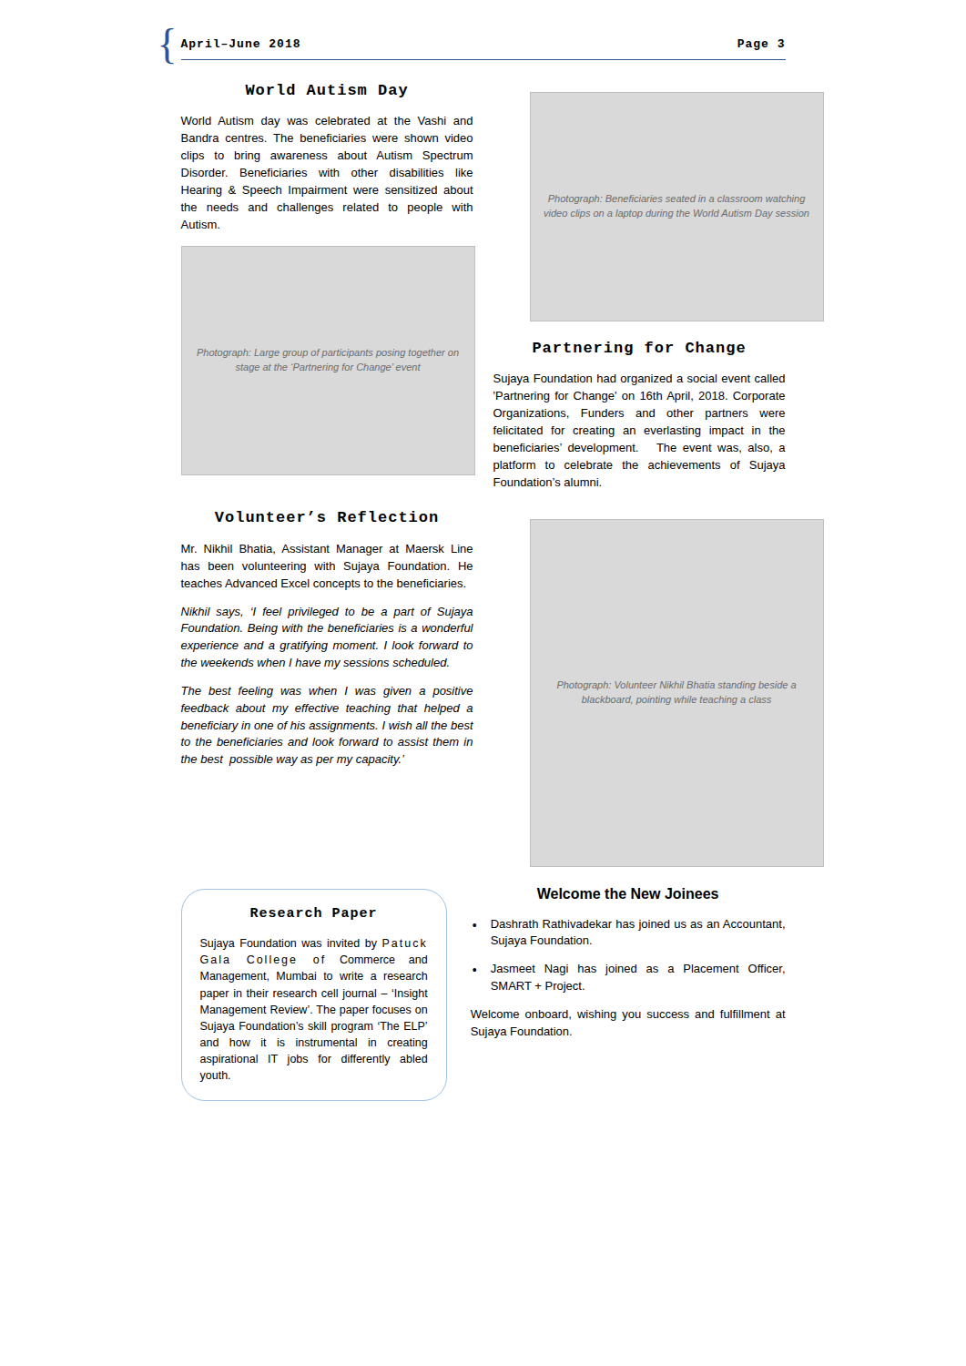{ April–June 2018 Page 3
World Autism Day
World Autism day was celebrated at the Vashi and Bandra centres. The beneficiaries were shown video clips to bring awareness about Autism Spectrum Disorder. Beneficiaries with other disabilities like Hearing & Speech Impairment were sensitized about the needs and challenges related to people with Autism.
Photograph: Large group of participants posing together on stage at the ‘Partnering for Change’ event
Photograph: Beneficiaries seated in a classroom watching video clips on a laptop during the World Autism Day session
Partnering for Change
Sujaya Foundation had organized a social event called 'Partnering for Change' on 16th April, 2018. Corporate Organizations, Funders and other partners were felicitated for creating an everlasting impact in the beneficiaries’ development. The event was, also, a platform to celebrate the achievements of Sujaya Foundation’s alumni.
Volunteer’s Reflection
Mr. Nikhil Bhatia, Assistant Manager at Maersk Line has been volunteering with Sujaya Foundation. He teaches Advanced Excel concepts to the beneficiaries.
Nikhil says, ‘I feel privileged to be a part of Sujaya Foundation. Being with the beneficiaries is a wonderful experience and a gratifying moment. I look forward to the weekends when I have my sessions scheduled.
The best feeling was when I was given a positive feedback about my effective teaching that helped a beneficiary in one of his assignments. I wish all the best to the beneficiaries and look forward to assist them in the best possible way as per my capacity.’
Photograph: Volunteer Nikhil Bhatia standing beside a blackboard, pointing while teaching a class
Research Paper
Sujaya Foundation was invited by Patuck Gala College of Commerce and Management, Mumbai to write a research paper in their research cell journal – ‘Insight Management Review’. The paper focuses on Sujaya Foundation’s skill program ‘The ELP’ and how it is instrumental in creating aspirational IT jobs for differently abled youth.
Welcome the New Joinees
Dashrath Rathivadekar has joined us as an Accountant, Sujaya Foundation.
Jasmeet Nagi has joined as a Placement Officer, SMART + Project.
Welcome onboard, wishing you success and fulfillment at Sujaya Foundation.